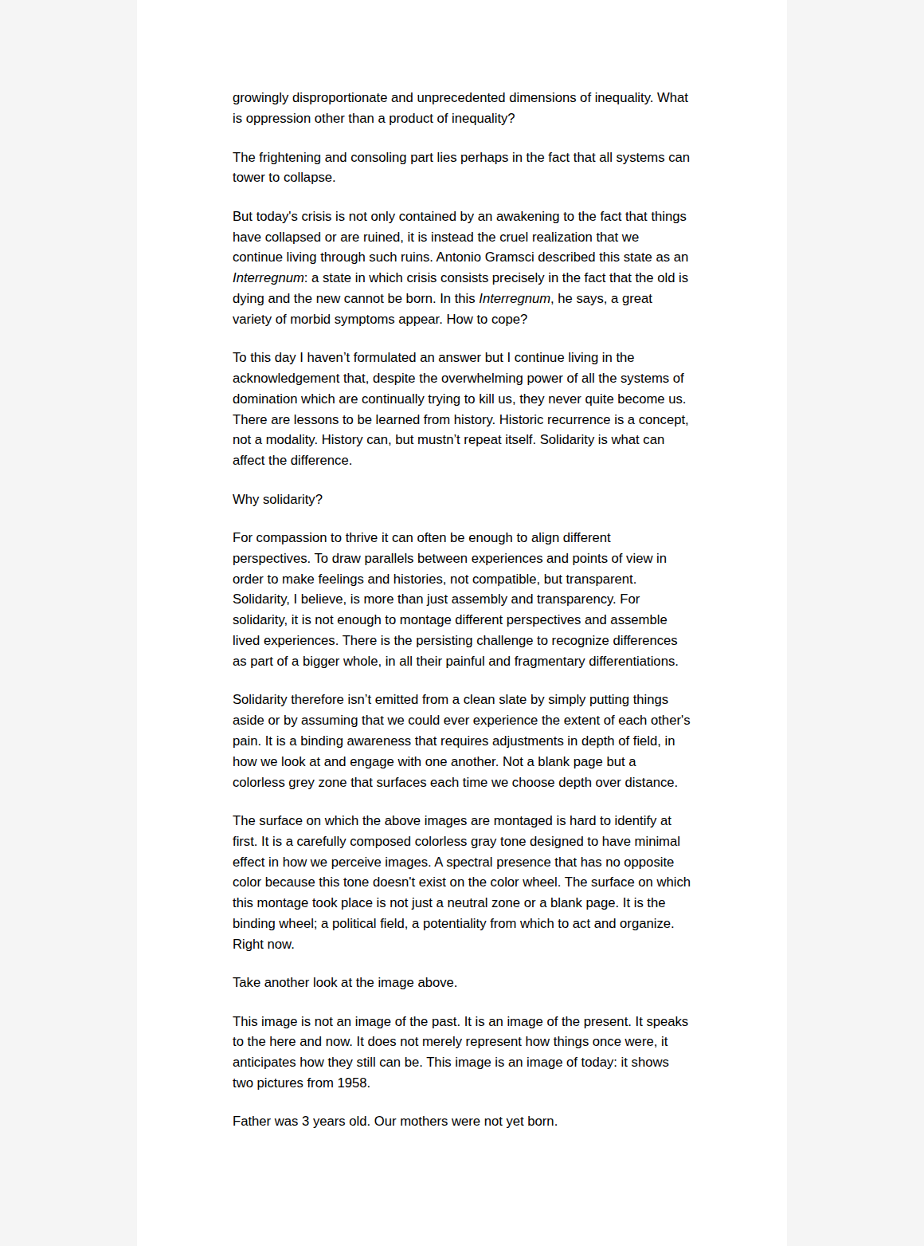growingly disproportionate and unprecedented dimensions of inequality. What is oppression other than a product of inequality?
The frightening and consoling part lies perhaps in the fact that all systems can tower to collapse.
But today's crisis is not only contained by an awakening to the fact that things have collapsed or are ruined, it is instead the cruel realization that we continue living through such ruins. Antonio Gramsci described this state as an Interregnum: a state in which crisis consists precisely in the fact that the old is dying and the new cannot be born. In this Interregnum, he says, a great variety of morbid symptoms appear. How to cope?
To this day I haven’t formulated an answer but I continue living in the acknowledgement that, despite the overwhelming power of all the systems of domination which are continually trying to kill us, they never quite become us. There are lessons to be learned from history. Historic recurrence is a concept, not a modality. History can, but mustn’t repeat itself. Solidarity is what can affect the difference.
Why solidarity?
For compassion to thrive it can often be enough to align different perspectives. To draw parallels between experiences and points of view in order to make feelings and histories, not compatible, but transparent. Solidarity, I believe, is more than just assembly and transparency. For solidarity, it is not enough to montage different perspectives and assemble lived experiences. There is the persisting challenge to recognize differences as part of a bigger whole, in all their painful and fragmentary differentiations.
Solidarity therefore isn’t emitted from a clean slate by simply putting things aside or by assuming that we could ever experience the extent of each other's pain. It is a binding awareness that requires adjustments in depth of field, in how we look at and engage with one another. Not a blank page but a colorless grey zone that surfaces each time we choose depth over distance.
The surface on which the above images are montaged is hard to identify at first. It is a carefully composed colorless gray tone designed to have minimal effect in how we perceive images. A spectral presence that has no opposite color because this tone doesn't exist on the color wheel. The surface on which this montage took place is not just a neutral zone or a blank page. It is the binding wheel; a political field, a potentiality from which to act and organize. Right now.
Take another look at the image above.
This image is not an image of the past. It is an image of the present. It speaks to the here and now. It does not merely represent how things once were, it anticipates how they still can be. This image is an image of today: it shows two pictures from 1958.
Father was 3 years old. Our mothers were not yet born.